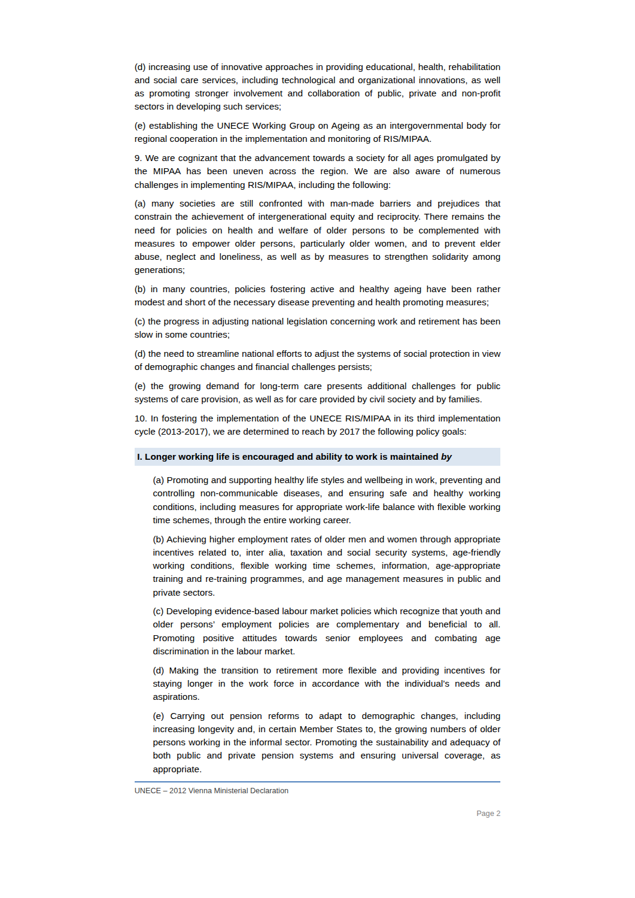(d) increasing use of innovative approaches in providing educational, health, rehabilitation and social care services, including technological and organizational innovations, as well as promoting stronger involvement and collaboration of public, private and non-profit sectors in developing such services;
(e) establishing the UNECE Working Group on Ageing as an intergovernmental body for regional cooperation in the implementation and monitoring of RIS/MIPAA.
9. We are cognizant that the advancement towards a society for all ages promulgated by the MIPAA has been uneven across the region. We are also aware of numerous challenges in implementing RIS/MIPAA, including the following:
(a) many societies are still confronted with man-made barriers and prejudices that constrain the achievement of intergenerational equity and reciprocity. There remains the need for policies on health and welfare of older persons to be complemented with measures to empower older persons, particularly older women, and to prevent elder abuse, neglect and loneliness, as well as by measures to strengthen solidarity among generations;
(b) in many countries, policies fostering active and healthy ageing have been rather modest and short of the necessary disease preventing and health promoting measures;
(c) the progress in adjusting national legislation concerning work and retirement has been slow in some countries;
(d) the need to streamline national efforts to adjust the systems of social protection in view of demographic changes and financial challenges persists;
(e) the growing demand for long-term care presents additional challenges for public systems of care provision, as well as for care provided by civil society and by families.
10. In fostering the implementation of the UNECE RIS/MIPAA in its third implementation cycle (2013-2017), we are determined to reach by 2017 the following policy goals:
I. Longer working life is encouraged and ability to work is maintained by
(a) Promoting and supporting healthy life styles and wellbeing in work, preventing and controlling non-communicable diseases, and ensuring safe and healthy working conditions, including measures for appropriate work-life balance with flexible working time schemes, through the entire working career.
(b) Achieving higher employment rates of older men and women through appropriate incentives related to, inter alia, taxation and social security systems, age-friendly working conditions, flexible working time schemes, information, age-appropriate training and re-training programmes, and age management measures in public and private sectors.
(c) Developing evidence-based labour market policies which recognize that youth and older persons’ employment policies are complementary and beneficial to all. Promoting positive attitudes towards senior employees and combating age discrimination in the labour market.
(d) Making the transition to retirement more flexible and providing incentives for staying longer in the work force in accordance with the individual’s needs and aspirations.
(e) Carrying out pension reforms to adapt to demographic changes, including increasing longevity and, in certain Member States to, the growing numbers of older persons working in the informal sector. Promoting the sustainability and adequacy of both public and private pension systems and ensuring universal coverage, as appropriate.
UNECE – 2012 Vienna Ministerial Declaration Page 2